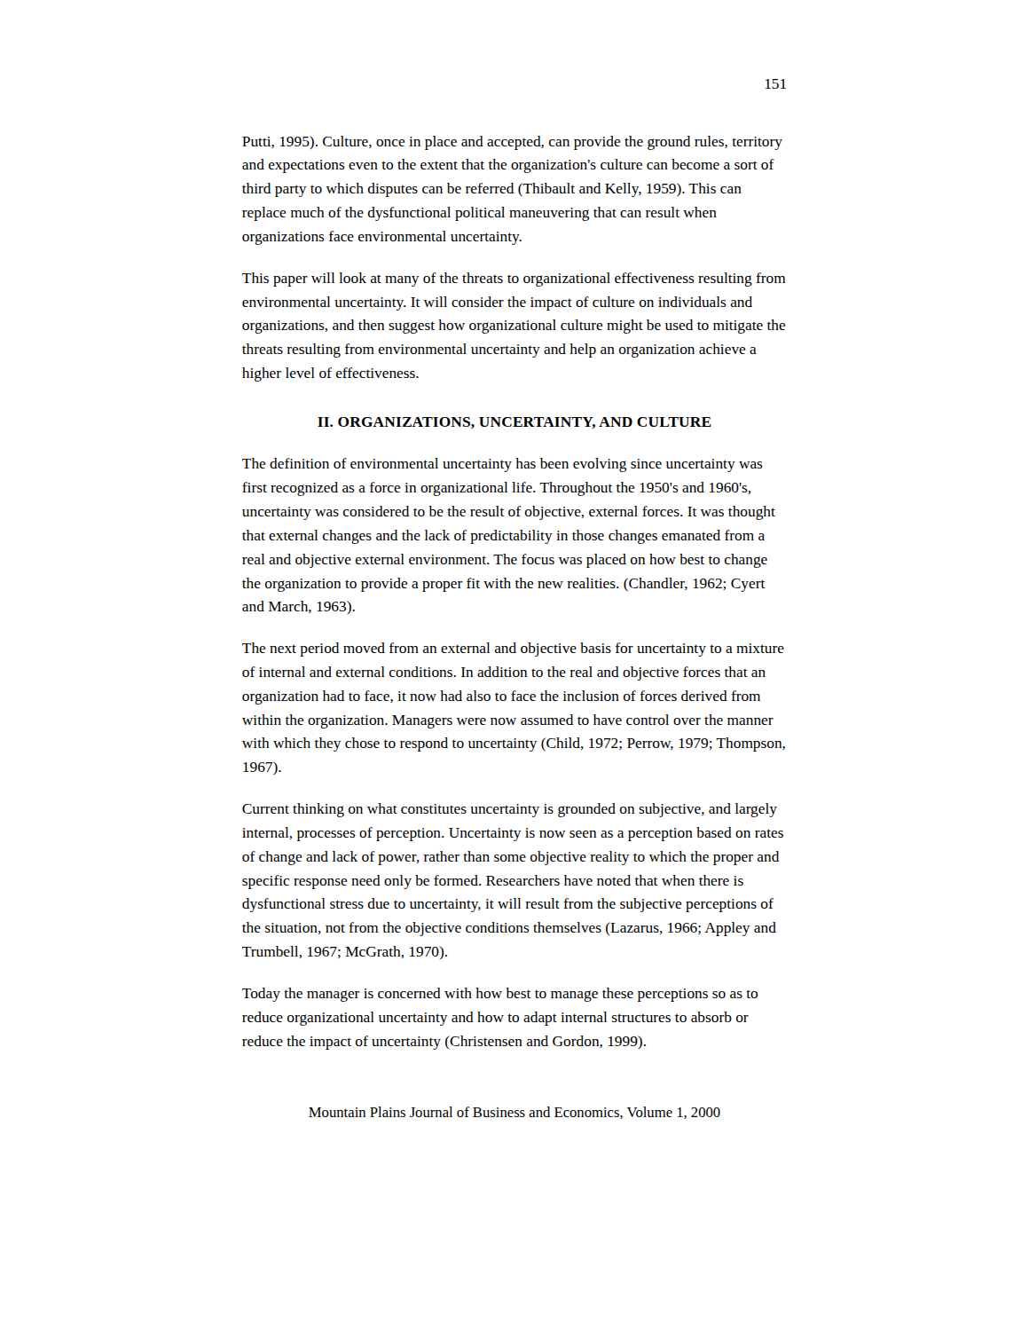151
Putti, 1995). Culture, once in place and accepted, can provide the ground rules, territory and expectations even to the extent that the organization's culture can become a sort of third party to which disputes can be referred (Thibault and Kelly, 1959). This can replace much of the dysfunctional political maneuvering that can result when organizations face environmental uncertainty.
This paper will look at many of the threats to organizational effectiveness resulting from environmental uncertainty. It will consider the impact of culture on individuals and organizations, and then suggest how organizational culture might be used to mitigate the threats resulting from environmental uncertainty and help an organization achieve a higher level of effectiveness.
II. ORGANIZATIONS, UNCERTAINTY, AND CULTURE
The definition of environmental uncertainty has been evolving since uncertainty was first recognized as a force in organizational life. Throughout the 1950's and 1960's, uncertainty was considered to be the result of objective, external forces. It was thought that external changes and the lack of predictability in those changes emanated from a real and objective external environment. The focus was placed on how best to change the organization to provide a proper fit with the new realities. (Chandler, 1962; Cyert and March, 1963).
The next period moved from an external and objective basis for uncertainty to a mixture of internal and external conditions. In addition to the real and objective forces that an organization had to face, it now had also to face the inclusion of forces derived from within the organization. Managers were now assumed to have control over the manner with which they chose to respond to uncertainty (Child, 1972; Perrow, 1979; Thompson, 1967).
Current thinking on what constitutes uncertainty is grounded on subjective, and largely internal, processes of perception. Uncertainty is now seen as a perception based on rates of change and lack of power, rather than some objective reality to which the proper and specific response need only be formed. Researchers have noted that when there is dysfunctional stress due to uncertainty, it will result from the subjective perceptions of the situation, not from the objective conditions themselves (Lazarus, 1966; Appley and Trumbell, 1967; McGrath, 1970).
Today the manager is concerned with how best to manage these perceptions so as to reduce organizational uncertainty and how to adapt internal structures to absorb or reduce the impact of uncertainty (Christensen and Gordon, 1999).
Mountain Plains Journal of Business and Economics, Volume 1, 2000